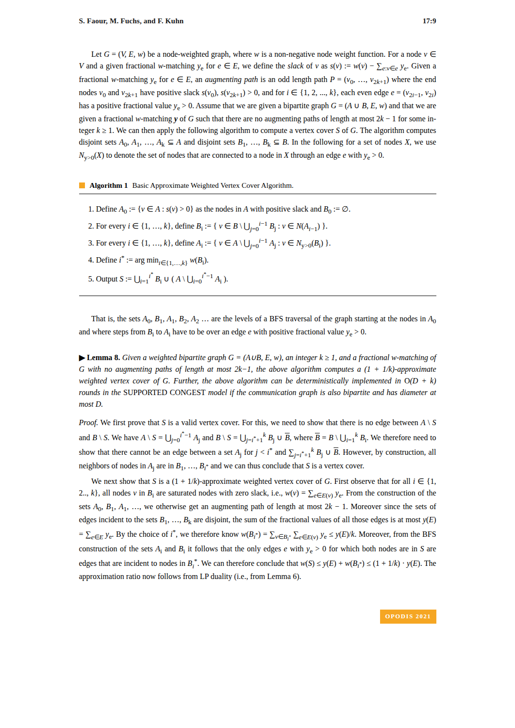S. Faour, M. Fuchs, and F. Kuhn 17:9
Let G = (V, E, w) be a node-weighted graph, where w is a non-negative node weight function. For a node v ∈ V and a given fractional w-matching ye for e ∈ E, we define the slack of v as s(v) := w(v) − ∑e:v∈e ye. Given a fractional w-matching ye for e ∈ E, an augmenting path is an odd length path P = (v0, …, v2k+1) where the end nodes v0 and v2k+1 have positive slack s(v0), s(v2k+1) > 0, and for i ∈ {1, 2, ..., k}, each even edge e = (v2i−1, v2i) has a positive fractional value ye > 0. Assume that we are given a bipartite graph G = (A ∪ B, E, w) and that we are given a fractional w-matching y of G such that there are no augmenting paths of length at most 2k − 1 for some integer k ≥ 1. We can then apply the following algorithm to compute a vertex cover S of G. The algorithm computes disjoint sets A0, A1, …, Ak ⊆ A and disjoint sets B1, …, Bk ⊆ B. In the following for a set of nodes X, we use Ny>0(X) to denote the set of nodes that are connected to a node in X through an edge e with ye > 0.
Algorithm 1 Basic Approximate Weighted Vertex Cover Algorithm.
Define A0 := {v ∈ A : s(v) > 0} as the nodes in A with positive slack and B0 := ∅.
For every i ∈ {1, …, k}, define Bi := { v ∈ B \ ⋃j=0i−1 Bj : v ∈ N(Ai−1) }.
For every i ∈ {1, …, k}, define Ai := { v ∈ A \ ⋃j=0i−1 Aj : v ∈ Ny>0(Bi) }.
Define i* := arg mini∈{1,…,k} w(Bi).
Output S := ⋃i=1i* Bi ∪ ( A \ ⋃i=0i*−1 Ai ).
That is, the sets A0, B1, A1, B2, A2 … are the levels of a BFS traversal of the graph starting at the nodes in A0 and where steps from Bi to Ai have to be over an edge e with positive fractional value ye > 0.
▶ Lemma 8. Given a weighted bipartite graph G = (A∪B, E, w), an integer k ≥ 1, and a fractional w-matching of G with no augmenting paths of length at most 2k−1, the above algorithm computes a (1 + 1/k)-approximate weighted vertex cover of G. Further, the above algorithm can be deterministically implemented in O(D + k) rounds in the SUPPORTED CONGEST model if the communication graph is also bipartite and has diameter at most D.
Proof. We first prove that S is a valid vertex cover. For this, we need to show that there is no edge between A \ S and B \ S. We have A \ S = ⋃j=0i*−1 Aj and B \ S = ⋃j=i*+1k Bj ∪ B, where B = B \ ⋃i=1k Bi. We therefore need to show that there cannot be an edge between a set Aj for j < i* and ∑j=i*+1k Bj ∪ B. However, by construction, all neighbors of nodes in Aj are in B1, …, Bi* and we can thus conclude that S is a vertex cover.
We next show that S is a (1 + 1/k)-approximate weighted vertex cover of G. First observe that for all i ∈ {1, 2.., k}, all nodes v in Bi are saturated nodes with zero slack, i.e., w(v) = ∑e∈E(v) ye. From the construction of the sets A0, B1, A1, …, we otherwise get an augmenting path of length at most 2k − 1. Moreover since the sets of edges incident to the sets B1, …, Bk are disjoint, the sum of the fractional values of all those edges is at most y(E) = ∑e∈E ye. By the choice of i*, we therefore know w(Bi*) = ∑v∈Bi* ∑e∈E(v) ye ≤ y(E)/k. Moreover, from the BFS construction of the sets Ai and Bi it follows that the only edges e with ye > 0 for which both nodes are in S are edges that are incident to nodes in Bi*. We can therefore conclude that w(S) ≤ y(E) + w(Bi*) ≤ (1 + 1/k) · y(E). The approximation ratio now follows from LP duality (i.e., from Lemma 6).
OPODIS 2021